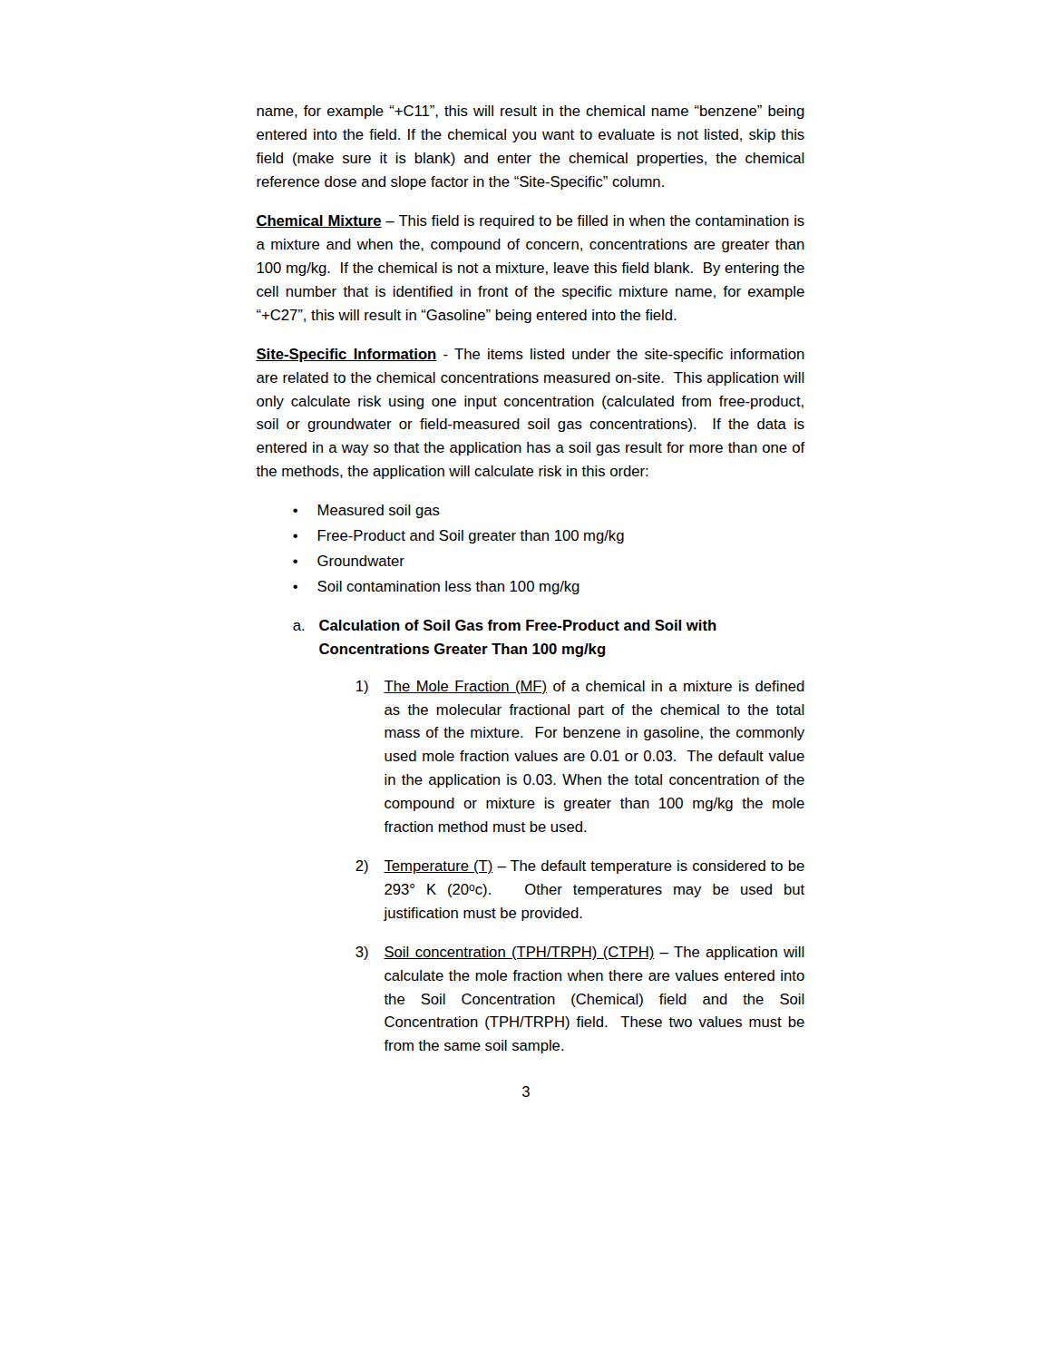name, for example “+C11”, this will result in the chemical name “benzene” being entered into the field. If the chemical you want to evaluate is not listed, skip this field (make sure it is blank) and enter the chemical properties, the chemical reference dose and slope factor in the “Site-Specific” column.
Chemical Mixture – This field is required to be filled in when the contamination is a mixture and when the, compound of concern, concentrations are greater than 100 mg/kg. If the chemical is not a mixture, leave this field blank. By entering the cell number that is identified in front of the specific mixture name, for example “+C27”, this will result in “Gasoline” being entered into the field.
Site-Specific Information - The items listed under the site-specific information are related to the chemical concentrations measured on-site. This application will only calculate risk using one input concentration (calculated from free-product, soil or groundwater or field-measured soil gas concentrations). If the data is entered in a way so that the application has a soil gas result for more than one of the methods, the application will calculate risk in this order:
Measured soil gas
Free-Product and Soil greater than 100 mg/kg
Groundwater
Soil contamination less than 100 mg/kg
a. Calculation of Soil Gas from Free-Product and Soil with Concentrations Greater Than 100 mg/kg
1) The Mole Fraction (MF) of a chemical in a mixture is defined as the molecular fractional part of the chemical to the total mass of the mixture. For benzene in gasoline, the commonly used mole fraction values are 0.01 or 0.03. The default value in the application is 0.03. When the total concentration of the compound or mixture is greater than 100 mg/kg the mole fraction method must be used.
2) Temperature (T) – The default temperature is considered to be 293° K (20oc). Other temperatures may be used but justification must be provided.
3) Soil concentration (TPH/TRPH) (CTPH) – The application will calculate the mole fraction when there are values entered into the Soil Concentration (Chemical) field and the Soil Concentration (TPH/TRPH) field. These two values must be from the same soil sample.
3